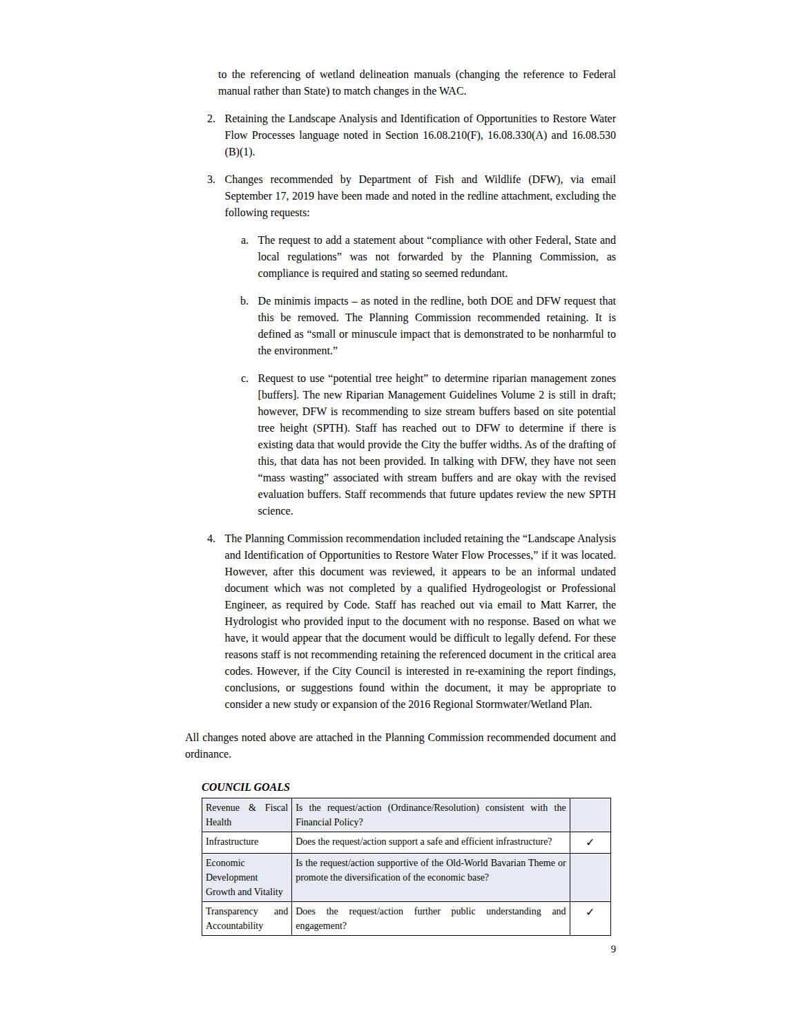to the referencing of wetland delineation manuals (changing the reference to Federal manual rather than State) to match changes in the WAC.
Retaining the Landscape Analysis and Identification of Opportunities to Restore Water Flow Processes language noted in Section 16.08.210(F), 16.08.330(A) and 16.08.530 (B)(1).
Changes recommended by Department of Fish and Wildlife (DFW), via email September 17, 2019 have been made and noted in the redline attachment, excluding the following requests:
The request to add a statement about “compliance with other Federal, State and local regulations” was not forwarded by the Planning Commission, as compliance is required and stating so seemed redundant.
De minimis impacts – as noted in the redline, both DOE and DFW request that this be removed. The Planning Commission recommended retaining. It is defined as “small or minuscule impact that is demonstrated to be nonharmful to the environment.”
Request to use “potential tree height” to determine riparian management zones [buffers]. The new Riparian Management Guidelines Volume 2 is still in draft; however, DFW is recommending to size stream buffers based on site potential tree height (SPTH). Staff has reached out to DFW to determine if there is existing data that would provide the City the buffer widths. As of the drafting of this, that data has not been provided. In talking with DFW, they have not seen “mass wasting” associated with stream buffers and are okay with the revised evaluation buffers. Staff recommends that future updates review the new SPTH science.
The Planning Commission recommendation included retaining the “Landscape Analysis and Identification of Opportunities to Restore Water Flow Processes,” if it was located. However, after this document was reviewed, it appears to be an informal undated document which was not completed by a qualified Hydrogeologist or Professional Engineer, as required by Code. Staff has reached out via email to Matt Karrer, the Hydrologist who provided input to the document with no response. Based on what we have, it would appear that the document would be difficult to legally defend. For these reasons staff is not recommending retaining the referenced document in the critical area codes. However, if the City Council is interested in re-examining the report findings, conclusions, or suggestions found within the document, it may be appropriate to consider a new study or expansion of the 2016 Regional Stormwater/Wetland Plan.
All changes noted above are attached in the Planning Commission recommended document and ordinance.
COUNCIL GOALS
| Revenue & Fiscal Health | Is the request/action (Ordinance/Resolution) consistent with the Financial Policy? | |
| Infrastructure | Does the request/action support a safe and efficient infrastructure? | ✓ |
| Economic Development Growth and Vitality | Is the request/action supportive of the Old-World Bavarian Theme or promote the diversification of the economic base? | |
| Transparency and Accountability | Does the request/action further public understanding and engagement? | ✓ |
9